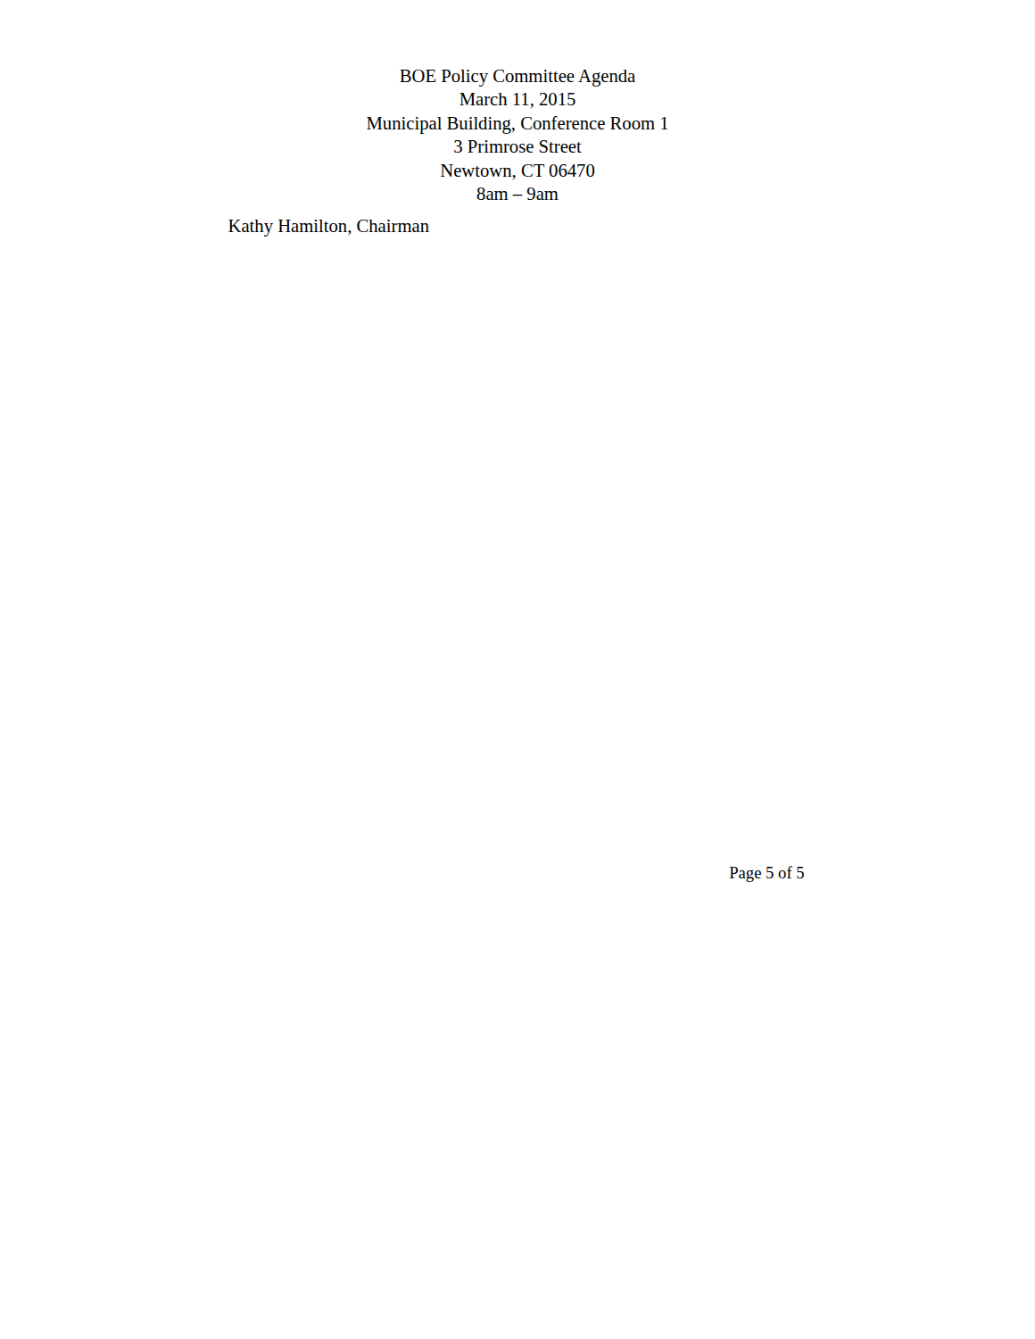BOE Policy Committee Agenda
March 11, 2015
Municipal Building, Conference Room 1
3 Primrose Street
Newtown, CT 06470
8am – 9am
Kathy Hamilton, Chairman
Page 5 of 5